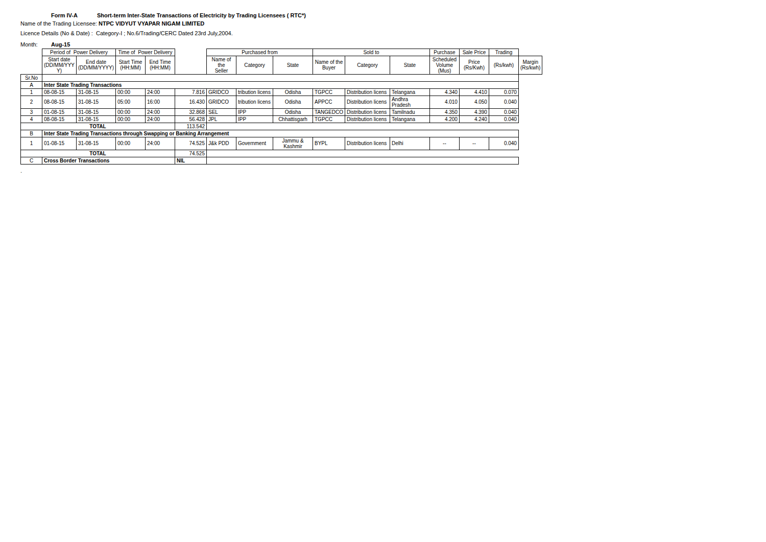Form IV-A
Short-term Inter-State Transactions of Electricity by Trading Licensees ( RTC*)
Name of the Trading Licensee: NTPC VIDYUT VYAPAR NIGAM LIMITED
Licence Details (No & Date) : Category-I ; No.6/Trading/CERC Dated 23rd July,2004.
Month: Aug-15
| | Period of Power Delivery | Time of Power Delivery | | Purchased from | Sold to | Purchase | Sale Price | Trading |
| --- | --- | --- | --- | --- | --- | --- | --- | --- |
| Start date (DD/MM/YYY Y) | End date (DD/MM/YYYY) | Start Time (HH:MM) | End Time (HH:MM) | Name of the Seller | Category | State | Name of the Buyer | Category | State |
| Scheduled Volume (Mus) | Price (Rs/Kwh) | (Rs/kwh) | Margin (Rs/kwh) |
| Sr.No | | | | | | | | | | | | | | |
| A | Inter State Trading Transactions |
| 1 | 08-08-15 | 31-08-15 | 00:00 | 24:00 | 7.816 | GRIDCO | tribution licens | Odisha | TGPCC | Distribution licens | Telangana | 4.340 | 4.410 | 0.070 |
| 2 | 08-08-15 | 31-08-15 | 05:00 | 16:00 | 16.430 | GRIDCO | tribution licens | Odisha | APPCC | Distribution licens | Andhra Pradesh | 4.010 | 4.050 | 0.040 |
| 3 | 01-08-15 | 31-08-15 | 00:00 | 24:00 | 32.868 | SEL | IPP | Odisha | TANGEDCO | Distribution licens | Tamilnadu | 4.350 | 4.390 | 0.040 |
| 4 | 08-08-15 | 31-08-15 | 00:00 | 24:00 | 56.428 | JPL | IPP | Chhattisgarh | TGPCC | Distribution licens | Telangana | 4.200 | 4.240 | 0.040 |
| TOTAL | 113.542 | | | | | | | | | |
| B | Inter State Trading Transactions through Swapping or Banking Arrangement |
| 1 | 01-08-15 | 31-08-15 | 00:00 | 24:00 | 74.525 | J&k PDD | Government | Jammu & Kashmir | BYPL | Distribution licens | Delhi | -- | -- | 0.040 |
| TOTAL | 74.525 | | | | | | | | | |
| C | Cross Border Transactions | NIL | | | | | | | | | |
.